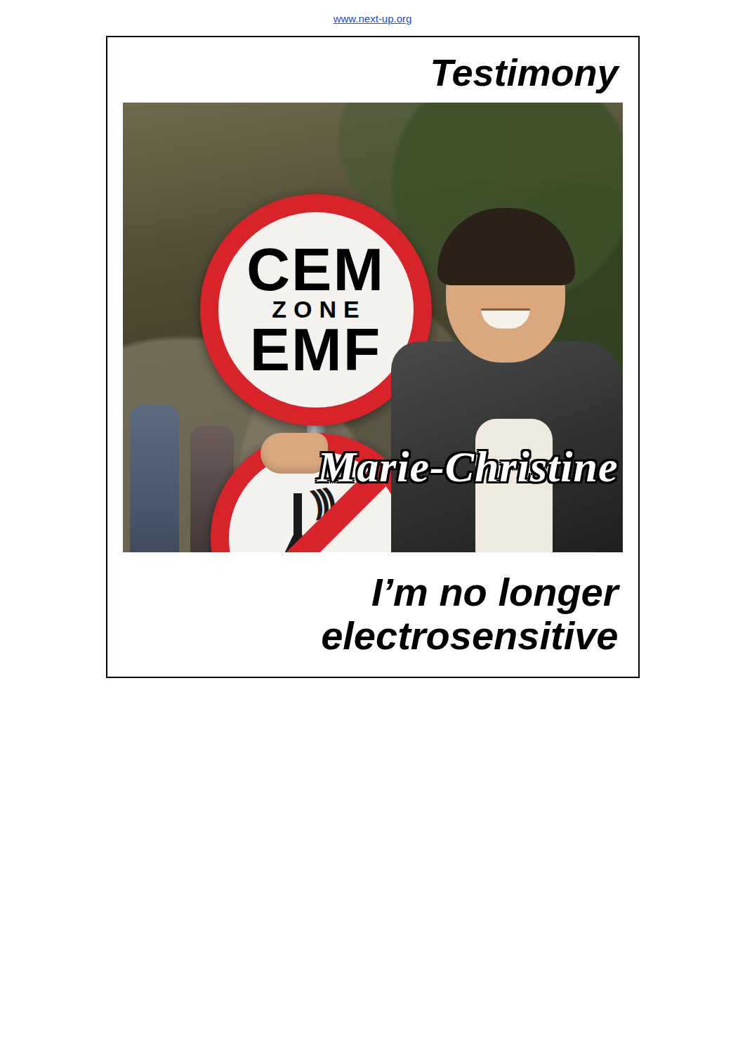www.next-up.org
Testimony
CEM
ZONE
EMF
)))
Marie-Christine
I’m no longer
electrosensitive